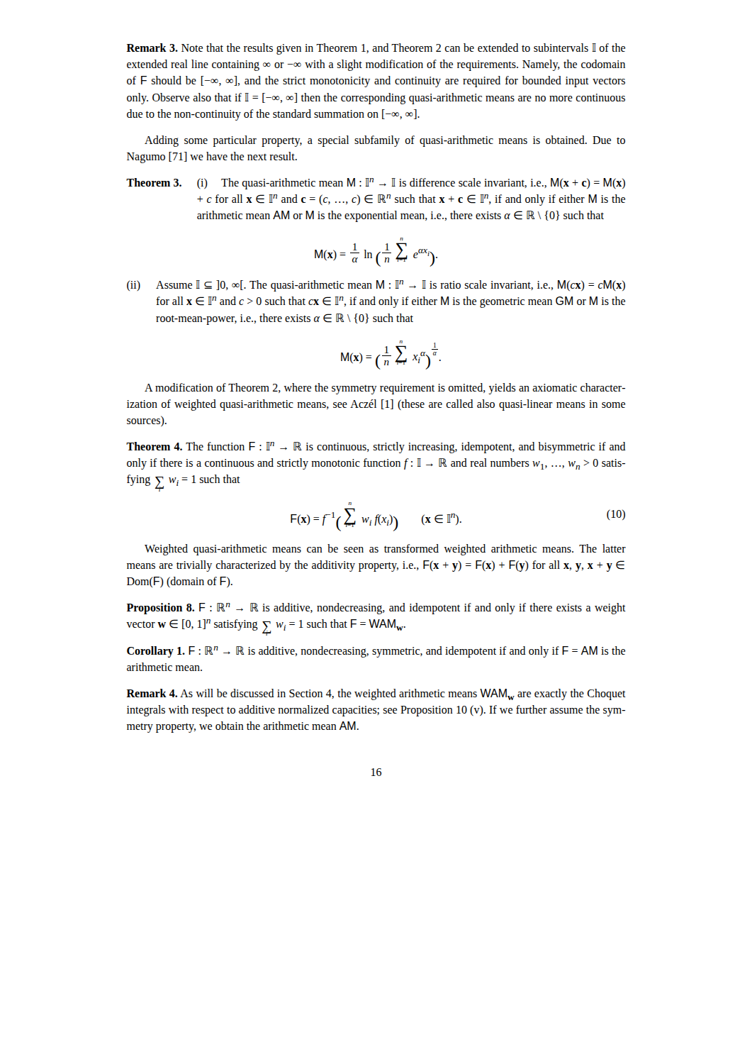Remark 3. Note that the results given in Theorem 1, and Theorem 2 can be extended to subintervals 𝕀 of the extended real line containing ∞ or −∞ with a slight modification of the requirements. Namely, the codomain of F should be [−∞, ∞], and the strict monotonicity and continuity are required for bounded input vectors only. Observe also that if 𝕀 = [−∞, ∞] then the corresponding quasi-arithmetic means are no more continuous due to the non-continuity of the standard summation on [−∞, ∞].
Adding some particular property, a special subfamily of quasi-arithmetic means is obtained. Due to Nagumo [71] we have the next result.
Theorem 3.(i) The quasi-arithmetic mean M : 𝕀n → 𝕀 is difference scale invariant, i.e., M(x + c) = M(x) + c for all x ∈ 𝕀n and c = (c, …, c) ∈ ℝn such that x + c ∈ 𝕀n, if and only if either M is the arithmetic mean AM or M is the exponential mean, i.e., there exists α ∈ ℝ \ {0} such that
M(x) = 1 α ln (1 n n∑i=1 eαxi).
(ii) Assume 𝕀 ⊆ ]0, ∞[. The quasi-arithmetic mean M : 𝕀n → 𝕀 is ratio scale invariant, i.e., M(cx) = cM(x) for all x ∈ 𝕀n and c > 0 such that cx ∈ 𝕀n, if and only if either M is the geometric mean GM or M is the root-mean-power, i.e., there exists α ∈ ℝ \ {0} such that
M(x) = (1 n n∑i=1 xiα)1 α.
A modification of Theorem 2, where the symmetry requirement is omitted, yields an axiomatic characterization of weighted quasi-arithmetic means, see Aczél [1] (these are called also quasi-linear means in some sources).
Theorem 4. The function F : 𝕀n → ℝ is continuous, strictly increasing, idempotent, and bisymmetric if and only if there is a continuous and strictly monotonic function f : 𝕀 → ℝ and real numbers w1, …, wn > 0 satisfying ∑i wi = 1 such that
F(x) = f−1(n∑i=1 wi f(xi)) (x ∈ 𝕀n).
(10)
Weighted quasi-arithmetic means can be seen as transformed weighted arithmetic means. The latter means are trivially characterized by the additivity property, i.e., F(x + y) = F(x) + F(y) for all x, y, x + y ∈ Dom(F) (domain of F).
Proposition 8. F : ℝn → ℝ is additive, nondecreasing, and idempotent if and only if there exists a weight vector w ∈ [0, 1]n satisfying ∑i wi = 1 such that F = WAMw.
Corollary 1. F : ℝn → ℝ is additive, nondecreasing, symmetric, and idempotent if and only if F = AM is the arithmetic mean.
Remark 4. As will be discussed in Section 4, the weighted arithmetic means WAMw are exactly the Choquet integrals with respect to additive normalized capacities; see Proposition 10 (v). If we further assume the symmetry property, we obtain the arithmetic mean AM.
16